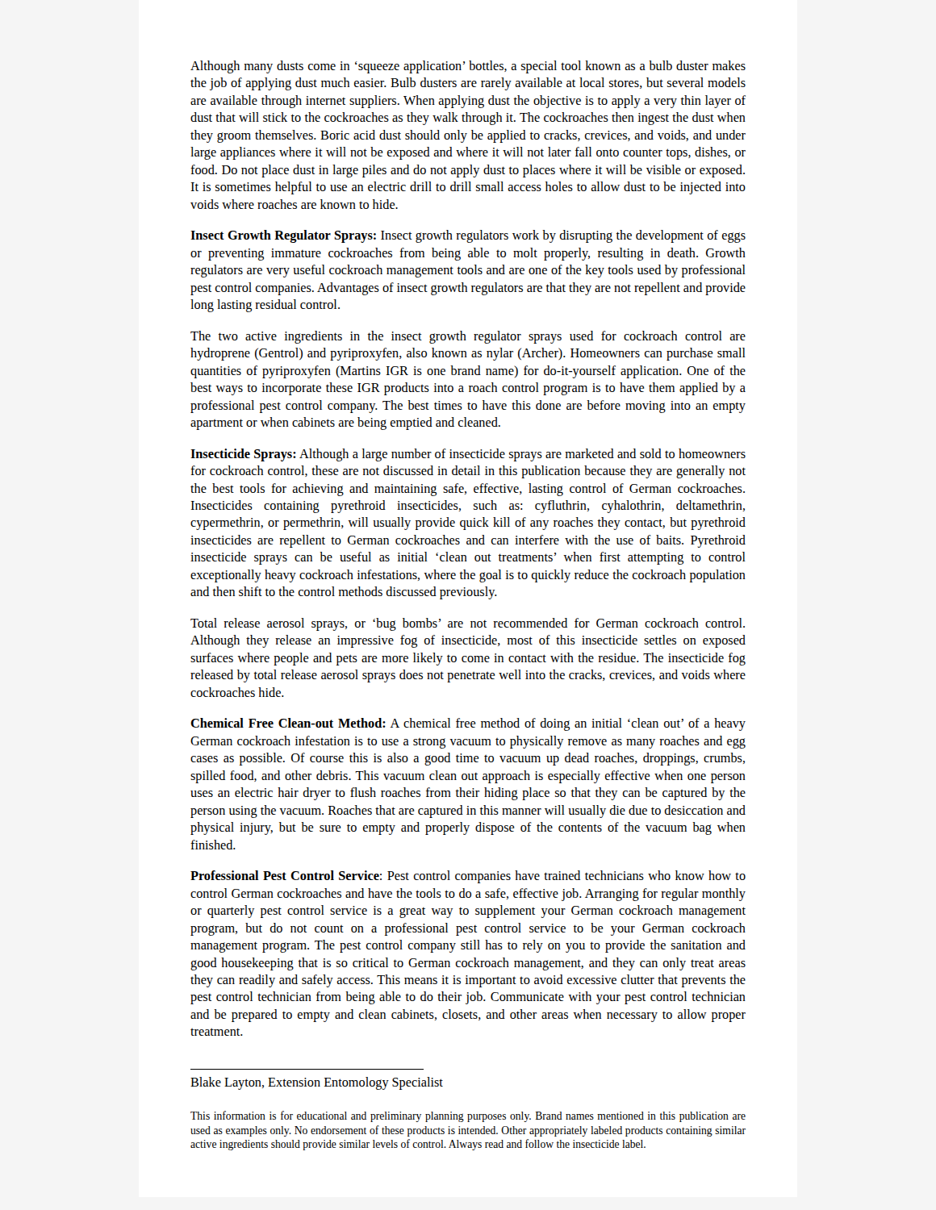Although many dusts come in ‘squeeze application’ bottles, a special tool known as a bulb duster makes the job of applying dust much easier. Bulb dusters are rarely available at local stores, but several models are available through internet suppliers. When applying dust the objective is to apply a very thin layer of dust that will stick to the cockroaches as they walk through it. The cockroaches then ingest the dust when they groom themselves. Boric acid dust should only be applied to cracks, crevices, and voids, and under large appliances where it will not be exposed and where it will not later fall onto counter tops, dishes, or food. Do not place dust in large piles and do not apply dust to places where it will be visible or exposed. It is sometimes helpful to use an electric drill to drill small access holes to allow dust to be injected into voids where roaches are known to hide.
Insect Growth Regulator Sprays: Insect growth regulators work by disrupting the development of eggs or preventing immature cockroaches from being able to molt properly, resulting in death. Growth regulators are very useful cockroach management tools and are one of the key tools used by professional pest control companies. Advantages of insect growth regulators are that they are not repellent and provide long lasting residual control.
The two active ingredients in the insect growth regulator sprays used for cockroach control are hydroprene (Gentrol) and pyriproxyfen, also known as nylar (Archer). Homeowners can purchase small quantities of pyriproxyfen (Martins IGR is one brand name) for do-it-yourself application. One of the best ways to incorporate these IGR products into a roach control program is to have them applied by a professional pest control company. The best times to have this done are before moving into an empty apartment or when cabinets are being emptied and cleaned.
Insecticide Sprays: Although a large number of insecticide sprays are marketed and sold to homeowners for cockroach control, these are not discussed in detail in this publication because they are generally not the best tools for achieving and maintaining safe, effective, lasting control of German cockroaches. Insecticides containing pyrethroid insecticides, such as: cyfluthrin, cyhalothrin, deltamethrin, cypermethrin, or permethrin, will usually provide quick kill of any roaches they contact, but pyrethroid insecticides are repellent to German cockroaches and can interfere with the use of baits. Pyrethroid insecticide sprays can be useful as initial ‘clean out treatments’ when first attempting to control exceptionally heavy cockroach infestations, where the goal is to quickly reduce the cockroach population and then shift to the control methods discussed previously.
Total release aerosol sprays, or ‘bug bombs’ are not recommended for German cockroach control. Although they release an impressive fog of insecticide, most of this insecticide settles on exposed surfaces where people and pets are more likely to come in contact with the residue. The insecticide fog released by total release aerosol sprays does not penetrate well into the cracks, crevices, and voids where cockroaches hide.
Chemical Free Clean-out Method: A chemical free method of doing an initial ‘clean out’ of a heavy German cockroach infestation is to use a strong vacuum to physically remove as many roaches and egg cases as possible. Of course this is also a good time to vacuum up dead roaches, droppings, crumbs, spilled food, and other debris. This vacuum clean out approach is especially effective when one person uses an electric hair dryer to flush roaches from their hiding place so that they can be captured by the person using the vacuum. Roaches that are captured in this manner will usually die due to desiccation and physical injury, but be sure to empty and properly dispose of the contents of the vacuum bag when finished.
Professional Pest Control Service: Pest control companies have trained technicians who know how to control German cockroaches and have the tools to do a safe, effective job. Arranging for regular monthly or quarterly pest control service is a great way to supplement your German cockroach management program, but do not count on a professional pest control service to be your German cockroach management program. The pest control company still has to rely on you to provide the sanitation and good housekeeping that is so critical to German cockroach management, and they can only treat areas they can readily and safely access. This means it is important to avoid excessive clutter that prevents the pest control technician from being able to do their job. Communicate with your pest control technician and be prepared to empty and clean cabinets, closets, and other areas when necessary to allow proper treatment.
Blake Layton, Extension Entomology Specialist
This information is for educational and preliminary planning purposes only. Brand names mentioned in this publication are used as examples only. No endorsement of these products is intended. Other appropriately labeled products containing similar active ingredients should provide similar levels of control. Always read and follow the insecticide label.